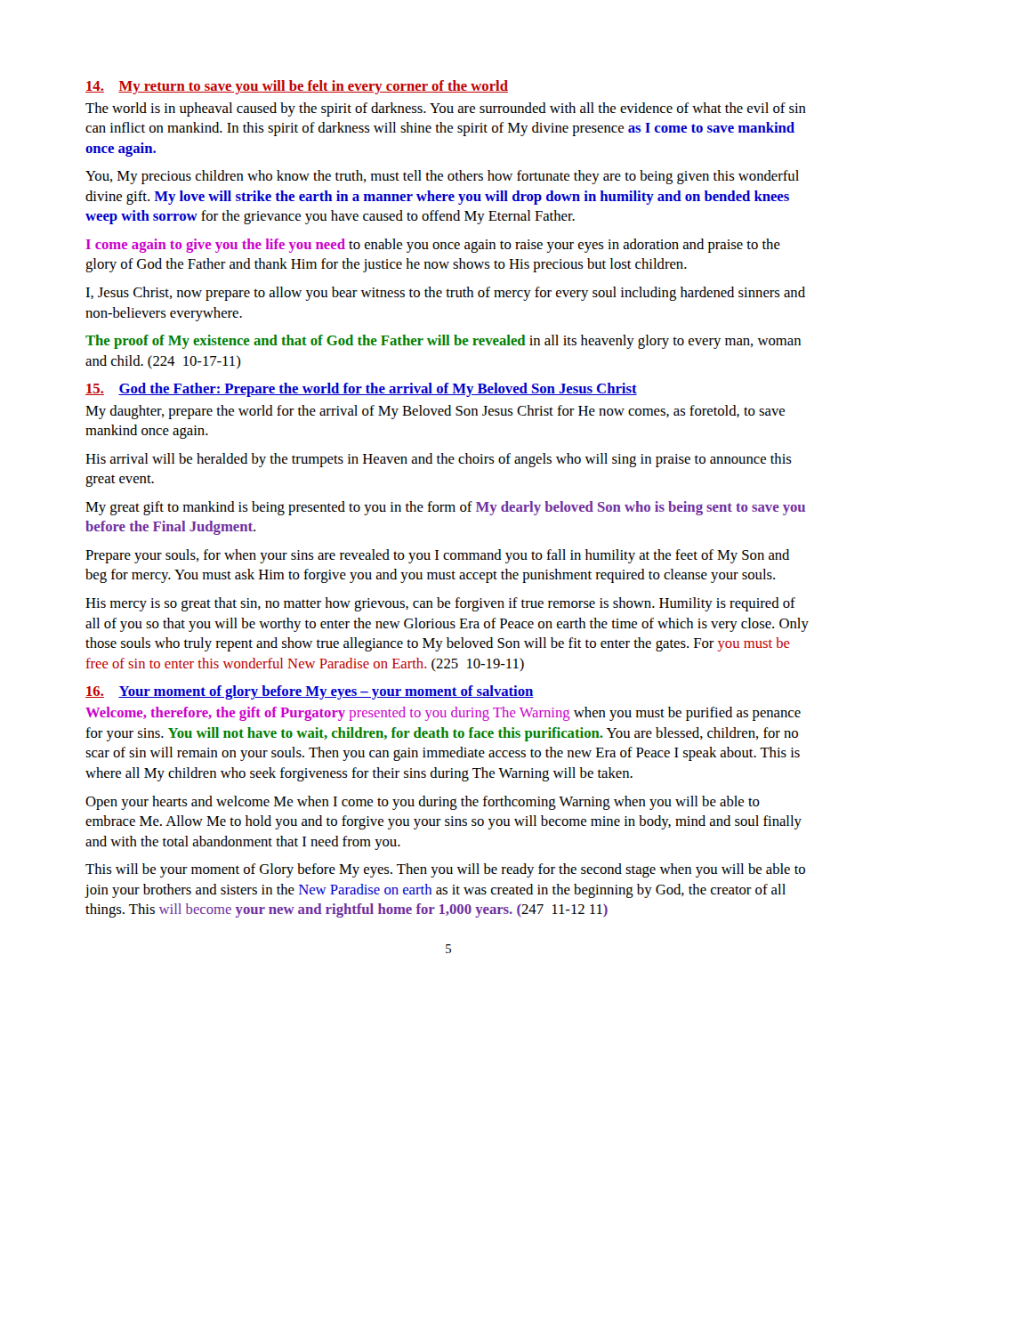14. My return to save you will be felt in every corner of the world
The world is in upheaval caused by the spirit of darkness. You are surrounded with all the evidence of what the evil of sin can inflict on mankind. In this spirit of darkness will shine the spirit of My divine presence as I come to save mankind once again.
You, My precious children who know the truth, must tell the others how fortunate they are to being given this wonderful divine gift. My love will strike the earth in a manner where you will drop down in humility and on bended knees weep with sorrow for the grievance you have caused to offend My Eternal Father.
I come again to give you the life you need to enable you once again to raise your eyes in adoration and praise to the glory of God the Father and thank Him for the justice he now shows to His precious but lost children.
I, Jesus Christ, now prepare to allow you bear witness to the truth of mercy for every soul including hardened sinners and non-believers everywhere.
The proof of My existence and that of God the Father will be revealed in all its heavenly glory to every man, woman and child. (224 10-17-11)
15. God the Father: Prepare the world for the arrival of My Beloved Son Jesus Christ
My daughter, prepare the world for the arrival of My Beloved Son Jesus Christ for He now comes, as foretold, to save mankind once again.
His arrival will be heralded by the trumpets in Heaven and the choirs of angels who will sing in praise to announce this great event.
My great gift to mankind is being presented to you in the form of My dearly beloved Son who is being sent to save you before the Final Judgment.
Prepare your souls, for when your sins are revealed to you I command you to fall in humility at the feet of My Son and beg for mercy. You must ask Him to forgive you and you must accept the punishment required to cleanse your souls.
His mercy is so great that sin, no matter how grievous, can be forgiven if true remorse is shown. Humility is required of all of you so that you will be worthy to enter the new Glorious Era of Peace on earth the time of which is very close. Only those souls who truly repent and show true allegiance to My beloved Son will be fit to enter the gates. For you must be free of sin to enter this wonderful New Paradise on Earth. (225 10-19-11)
16. Your moment of glory before My eyes – your moment of salvation
Welcome, therefore, the gift of Purgatory presented to you during The Warning when you must be purified as penance for your sins. You will not have to wait, children, for death to face this purification. You are blessed, children, for no scar of sin will remain on your souls. Then you can gain immediate access to the new Era of Peace I speak about. This is where all My children who seek forgiveness for their sins during The Warning will be taken.
Open your hearts and welcome Me when I come to you during the forthcoming Warning when you will be able to embrace Me. Allow Me to hold you and to forgive you your sins so you will become mine in body, mind and soul finally and with the total abandonment that I need from you.
This will be your moment of Glory before My eyes. Then you will be ready for the second stage when you will be able to join your brothers and sisters in the New Paradise on earth as it was created in the beginning by God, the creator of all things. This will become your new and rightful home for 1,000 years. (247 11-12 11)
5